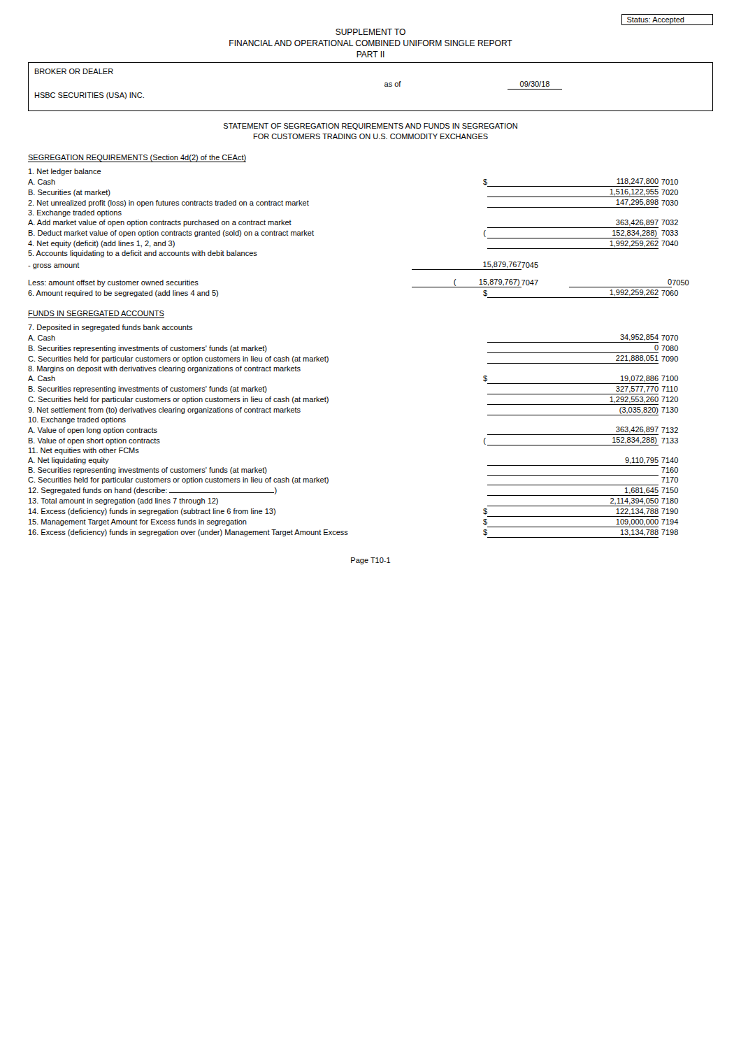Status: Accepted
SUPPLEMENT TO
FINANCIAL AND OPERATIONAL COMBINED UNIFORM SINGLE REPORT
PART II
BROKER OR DEALER
HSBC SECURITIES (USA) INC.
as of
09/30/18
STATEMENT OF SEGREGATION REQUIREMENTS AND FUNDS IN SEGREGATION
FOR CUSTOMERS TRADING ON U.S. COMMODITY EXCHANGES
SEGREGATION REQUIREMENTS (Section 4d(2) of the CEAct)
| 1. Net ledger balance | | | |
| A. Cash | $ | 118,247,800 | 7010 |
| B. Securities (at market) | | 1,516,122,955 | 7020 |
| 2. Net unrealized profit (loss) in open futures contracts traded on a contract market | | 147,295,898 | 7030 |
| 3. Exchange traded options | | | |
| A. Add market value of open option contracts purchased on a contract market | | 363,426,897 | 7032 |
| B. Deduct market value of open option contracts granted (sold) on a contract market | ( | 152,834,288 ) | 7033 |
| 4. Net equity (deficit) (add lines 1, 2, and 3) | | 1,992,259,262 | 7040 |
| 5. Accounts liquidating to a deficit and accounts with debit balances | | | |
| - gross amount | 15,879,767 | 7045 | | | |
| Less: amount offset by customer owned securities | ( 15,879,767 ) | 7047 | 0 | 7050 | |
| 6. Amount required to be segregated (add lines 4 and 5) | $ | 1,992,259,262 | 7060 |
FUNDS IN SEGREGATED ACCOUNTS
| 7. Deposited in segregated funds bank accounts | | | |
| A. Cash | | 34,952,854 | 7070 |
| B. Securities representing investments of customers' funds (at market) | | 0 | 7080 |
| C. Securities held for particular customers or option customers in lieu of cash (at market) | | 221,888,051 | 7090 |
| 8. Margins on deposit with derivatives clearing organizations of contract markets | | | |
| A. Cash | $ | 19,072,886 | 7100 |
| B. Securities representing investments of customers' funds (at market) | | 327,577,770 | 7110 |
| C. Securities held for particular customers or option customers in lieu of cash (at market) | | 1,292,553,260 | 7120 |
| 9. Net settlement from (to) derivatives clearing organizations of contract markets | | (3,035,820) | 7130 |
| 10. Exchange traded options | | | |
| A. Value of open long option contracts | | 363,426,897 | 7132 |
| B. Value of open short option contracts | ( | 152,834,288 ) | 7133 |
| 11. Net equities with other FCMs | | | |
| A. Net liquidating equity | | 9,110,795 | 7140 |
| B. Securities representing investments of customers' funds (at market) | | | 7160 |
| C. Securities held for particular customers or option customers in lieu of cash (at market) | | | 7170 |
| 12. Segregated funds on hand (describe: ) | | 1,681,645 | 7150 |
| 13. Total amount in segregation (add lines 7 through 12) | | 2,114,394,050 | 7180 |
| 14. Excess (deficiency) funds in segregation (subtract line 6 from line 13) | $ | 122,134,788 | 7190 |
| 15. Management Target Amount for Excess funds in segregation | $ | 109,000,000 | 7194 |
| 16. Excess (deficiency) funds in segregation over (under) Management Target Amount Excess | $ | 13,134,788 | 7198 |
Page T10-1